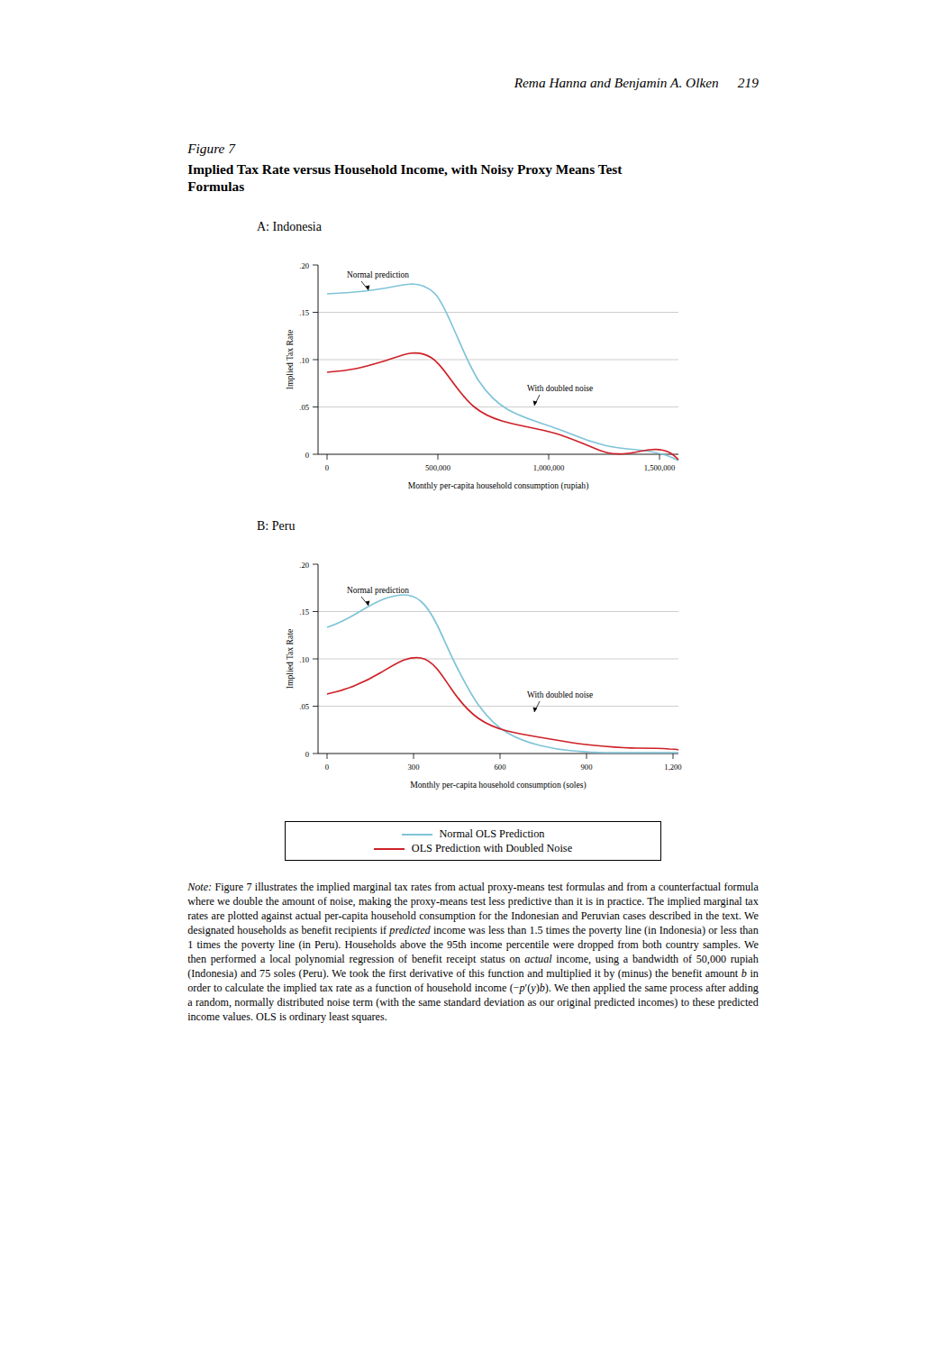Rema Hanna and Benjamin A. Olken 219
Figure 7
Implied Tax Rate versus Household Income, with Noisy Proxy Means Test
Formulas
A: Indonesia
.20 .15 .10 .05 0 0 500,000 1,000,000 1,500,000 Monthly per-capita household consumption (rupiah) Implied Tax Rate Normal prediction With doubled noise
B: Peru
.20 .15 .10 .05 0 0 300 600 900 1,200 Monthly per-capita household consumption (soles) Implied Tax Rate Normal prediction With doubled noise
Normal OLS Prediction OLS Prediction with Doubled Noise
Note: Figure 7 illustrates the implied marginal tax rates from actual proxy-means test formulas and from a counterfactual formula where we double the amount of noise, making the proxy-means test less predictive than it is in practice. The implied marginal tax rates are plotted against actual per-capita household consumption for the Indonesian and Peruvian cases described in the text. We designated households as benefit recipients if predicted income was less than 1.5 times the poverty line (in Indonesia) or less than 1 times the poverty line (in Peru). Households above the 95th income percentile were dropped from both country samples. We then performed a local polynomial regression of benefit receipt status on actual income, using a bandwidth of 50,000 rupiah (Indonesia) and 75 soles (Peru). We took the first derivative of this function and multiplied it by (minus) the benefit amount b in order to calculate the implied tax rate as a function of household income (−p′(y)b). We then applied the same process after adding a random, normally distributed noise term (with the same standard deviation as our original predicted incomes) to these predicted income values. OLS is ordinary least squares.